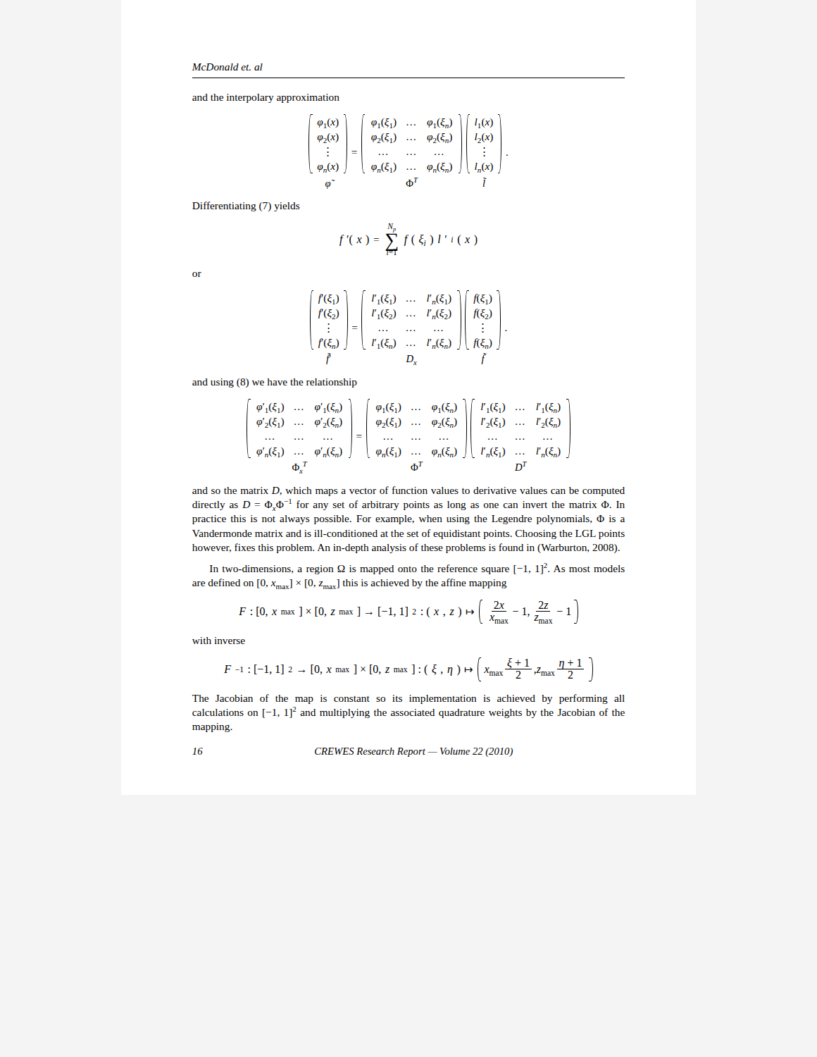McDonald et. al
and the interpolary approximation
| φ 1 ( x ) |
| φ 2 ( x ) |
| ⋮ |
| φ n ( x ) |
φ̃ =
| φ 1 ( ξ 1 ) | … | φ 1 ( ξ n ) |
| φ 2 ( ξ 1 ) | … | φ 2 ( ξ n ) |
| … | … | … |
| φ n ( ξ 1 ) | … | φ n ( ξ n ) |
ΦT
| l 1 ( x ) |
| l 2 ( x ) |
| ⋮ |
| l n ( x ) |
l̃ .
Differentiating (7) yields
f′(x) = Np ∑ i=1 f(ξi)l′i(x)
or
| f ′( ξ 1 ) |
| f ′( ξ 2 ) |
| ⋮ |
| f ′( ξ n ) |
f̃′ =
| l ′ 1 ( ξ 1 ) | … | l ′ n ( ξ 1 ) |
| l ′ 1 ( ξ 2 ) | … | l ′ n ( ξ 2 ) |
| … | … | … |
| l ′ 1 ( ξ n ) | … | l ′ n ( ξ n ) |
Dx
| f ( ξ 1 ) |
| f ( ξ 2 ) |
| ⋮ |
| f ( ξ n ) |
f̃ .
and using (8) we have the relationship
| φ ′ 1 ( ξ 1 ) | … | φ ′ 1 ( ξ n ) |
| φ ′ 2 ( ξ 1 ) | … | φ ′ 2 ( ξ n ) |
| … | … | … |
| φ ′ n ( ξ 1 ) | … | φ ′ n ( ξ n ) |
ΦxT =
| φ 1 ( ξ 1 ) | … | φ 1 ( ξ n ) |
| φ 2 ( ξ 1 ) | … | φ 2 ( ξ n ) |
| … | … | … |
| φ n ( ξ 1 ) | … | φ n ( ξ n ) |
ΦT
| l ′ 1 ( ξ 1 ) | … | l ′ 1 ( ξ n ) |
| l ′ 2 ( ξ 1 ) | … | l ′ 2 ( ξ n ) |
| … | … | … |
| l ′ n ( ξ 1 ) | … | l ′ n ( ξ n ) |
DT
and so the matrix D, which maps a vector of function values to derivative values can be computed directly as D = ΦxΦ−1 for any set of arbitrary points as long as one can invert the matrix Φ. In practice this is not always possible. For example, when using the Legendre polynomials, Φ is a Vandermonde matrix and is ill-conditioned at the set of equidistant points. Choosing the LGL points however, fixes this problem. An in-depth analysis of these problems is found in (Warburton, 2008).
In two-dimensions, a region Ω is mapped onto the reference square [−1, 1]2. As most models are defined on [0, xmax] × [0, zmax] this is achieved by the affine mapping
F : [0, xmax] × [0, zmax] → [−1, 1]2 : (x, z) ↦ 2x xmax − 1, 2z zmax − 1
with inverse
F−1 : [−1, 1]2 → [0, xmax] × [0, zmax] : (ξ, η) ↦ xmax ξ + 1 2 , zmax η + 1 2
The Jacobian of the map is constant so its implementation is achieved by performing all calculations on [−1, 1]2 and multiplying the associated quadrature weights by the Jacobian of the mapping.
16 CREWES Research Report — Volume 22 (2010)